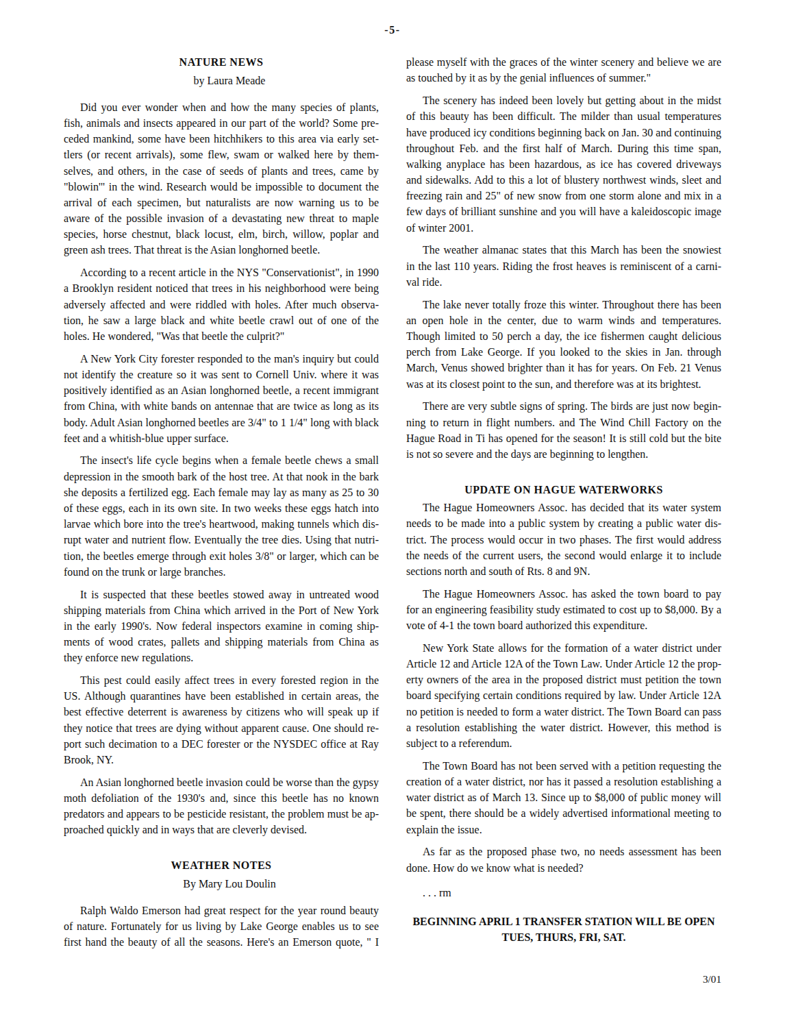-5-
Nature News
by Laura Meade
Did you ever wonder when and how the many species of plants, fish, animals and insects appeared in our part of the world? Some preceded mankind, some have been hitchhikers to this area via early settlers (or recent arrivals), some flew, swam or walked here by themselves, and others, in the case of seeds of plants and trees, came by "blowin'" in the wind. Research would be impossible to document the arrival of each specimen, but naturalists are now warning us to be aware of the possible invasion of a devastating new threat to maple species, horse chestnut, black locust, elm, birch, willow, poplar and green ash trees. That threat is the Asian longhorned beetle.
According to a recent article in the NYS "Conservationist", in 1990 a Brooklyn resident noticed that trees in his neighborhood were being adversely affected and were riddled with holes. After much observation, he saw a large black and white beetle crawl out of one of the holes. He wondered, "Was that beetle the culprit?"
A New York City forester responded to the man's inquiry but could not identify the creature so it was sent to Cornell Univ. where it was positively identified as an Asian longhorned beetle, a recent immigrant from China, with white bands on antennae that are twice as long as its body. Adult Asian longhorned beetles are 3/4" to 1 1/4" long with black feet and a whitish-blue upper surface.
The insect's life cycle begins when a female beetle chews a small depression in the smooth bark of the host tree. At that nook in the bark she deposits a fertilized egg. Each female may lay as many as 25 to 30 of these eggs, each in its own site. In two weeks these eggs hatch into larvae which bore into the tree's heartwood, making tunnels which disrupt water and nutrient flow. Eventually the tree dies. Using that nutrition, the beetles emerge through exit holes 3/8" or larger, which can be found on the trunk or large branches.
It is suspected that these beetles stowed away in untreated wood shipping materials from China which arrived in the Port of New York in the early 1990's. Now federal inspectors examine in coming shipments of wood crates, pallets and shipping materials from China as they enforce new regulations.
This pest could easily affect trees in every forested region in the US. Although quarantines have been established in certain areas, the best effective deterrent is awareness by citizens who will speak up if they notice that trees are dying without apparent cause. One should report such decimation to a DEC forester or the NYSDEC office at Ray Brook, NY.
An Asian longhorned beetle invasion could be worse than the gypsy moth defoliation of the 1930's and, since this beetle has no known predators and appears to be pesticide resistant, the problem must be approached quickly and in ways that are cleverly devised.
Weather Notes
By Mary Lou Doulin
Ralph Waldo Emerson had great respect for the year round beauty of nature. Fortunately for us living by Lake George enables us to see first hand the beauty of all the seasons. Here's an Emerson quote, " I please myself with the graces of the winter scenery and believe we are as touched by it as by the genial influences of summer."
The scenery has indeed been lovely but getting about in the midst of this beauty has been difficult. The milder than usual temperatures have produced icy conditions beginning back on Jan. 30 and continuing throughout Feb. and the first half of March. During this time span, walking anyplace has been hazardous, as ice has covered driveways and sidewalks. Add to this a lot of blustery northwest winds, sleet and freezing rain and 25" of new snow from one storm alone and mix in a few days of brilliant sunshine and you will have a kaleidoscopic image of winter 2001.
The weather almanac states that this March has been the snowiest in the last 110 years. Riding the frost heaves is reminiscent of a carnival ride.
The lake never totally froze this winter. Throughout there has been an open hole in the center, due to warm winds and temperatures. Though limited to 50 perch a day, the ice fishermen caught delicious perch from Lake George. If you looked to the skies in Jan. through March, Venus showed brighter than it has for years. On Feb. 21 Venus was at its closest point to the sun, and therefore was at its brightest.
There are very subtle signs of spring. The birds are just now beginning to return in flight numbers. and The Wind Chill Factory on the Hague Road in Ti has opened for the season! It is still cold but the bite is not so severe and the days are beginning to lengthen.
Update on Hague Waterworks
The Hague Homeowners Assoc. has decided that its water system needs to be made into a public system by creating a public water district. The process would occur in two phases. The first would address the needs of the current users, the second would enlarge it to include sections north and south of Rts. 8 and 9N.
The Hague Homeowners Assoc. has asked the town board to pay for an engineering feasibility study estimated to cost up to $8,000. By a vote of 4-1 the town board authorized this expenditure.
New York State allows for the formation of a water district under Article 12 and Article 12A of the Town Law. Under Article 12 the property owners of the area in the proposed district must petition the town board specifying certain conditions required by law. Under Article 12A no petition is needed to form a water district. The Town Board can pass a resolution establishing the water district. However, this method is subject to a referendum.
The Town Board has not been served with a petition requesting the creation of a water district, nor has it passed a resolution establishing a water district as of March 13. Since up to $8,000 of public money will be spent, there should be a widely advertised informational meeting to explain the issue.
As far as the proposed phase two, no needs assessment has been done. How do we know what is needed?
. . . rm
Beginning April 1 Transfer Station will be open Tues, Thurs, Fri, Sat.
3/01